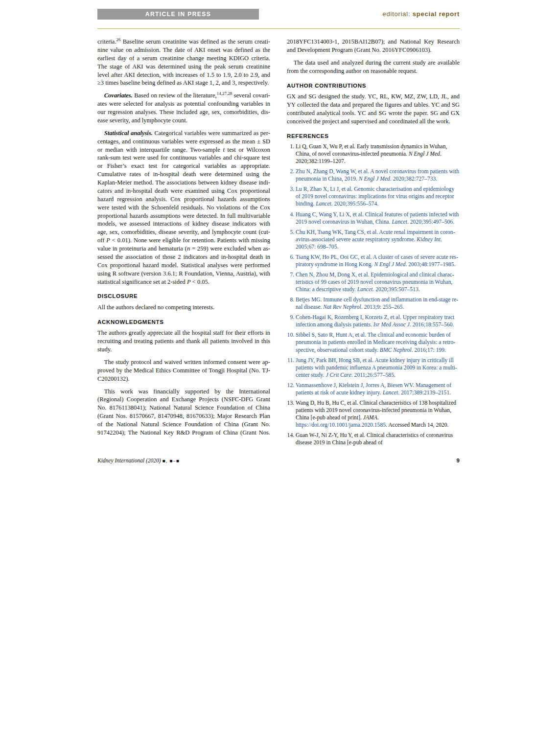ARTICLE IN PRESS
editorial: special report
criteria.26 Baseline serum creatinine was defined as the serum creatinine value on admission. The date of AKI onset was defined as the earliest day of a serum creatinine change meeting KDIGO criteria. The stage of AKI was determined using the peak serum creatinine level after AKI detection, with increases of 1.5 to 1.9, 2.0 to 2.9, and ≥3 times baseline being defined as AKI stage 1, 2, and 3, respectively.
Covariates. Based on review of the literature,14,27,28 several covariates were selected for analysis as potential confounding variables in our regression analyses. These included age, sex, comorbidities, disease severity, and lymphocyte count.
Statistical analysis. Categorical variables were summarized as percentages, and continuous variables were expressed as the mean ± SD or median with interquartile range. Two-sample t test or Wilcoxon rank-sum test were used for continuous variables and chi-square test or Fisher’s exact test for categorical variables as appropriate. Cumulative rates of in-hospital death were determined using the Kaplan-Meier method. The associations between kidney disease indicators and in-hospital death were examined using Cox proportional hazard regression analysis. Cox proportional hazards assumptions were tested with the Schoenfeld residuals. No violations of the Cox proportional hazards assumptions were detected. In full multivariable models, we assessed interactions of kidney disease indicators with age, sex, comorbidities, disease severity, and lymphocyte count (cutoff P < 0.01). None were eligible for retention. Patients with missing value in proteinuria and hematuria (n = 259) were excluded when assessed the association of those 2 indicators and in-hospital death in Cox proportional hazard model. Statistical analyses were performed using R software (version 3.6.1; R Foundation, Vienna, Austria), with statistical significance set at 2-sided P < 0.05.
Disclosure
All the authors declared no competing interests.
Acknowledgments
The authors greatly appreciate all the hospital staff for their efforts in recruiting and treating patients and thank all patients involved in this study.
The study protocol and waived written informed consent were approved by the Medical Ethics Committee of Tongji Hospital (No. TJ-C20200132).
This work was financially supported by the International (Regional) Cooperation and Exchange Projects (NSFC-DFG Grant No. 81761138041); National Natural Science Foundation of China (Grant Nos. 81570667, 81470948, 81670633); Major Research Plan of the National Natural Science Foundation of China (Grant No. 91742204); The National Key R&D Program of China (Grant Nos. 2018YFC1314003-1, 2015BAI12B07); and National Key Research and Development Program (Grant No. 2016YFC0906103).
The data used and analyzed during the current study are available from the corresponding author on reasonable request.
Author Contributions
GX and SG designed the study. YC, RL, KW, MZ, ZW, LD, JL, and YY collected the data and prepared the figures and tables. YC and SG contributed analytical tools. YC and SG wrote the paper. SG and GX conceived the project and supervised and coordinated all the work.
References
Li Q, Guan X, Wu P, et al. Early transmission dynamics in Wuhan, China, of novel coronavirus-infected pneumonia. N Engl J Med. 2020;382:1199–1207.
Zhu N, Zhang D, Wang W, et al. A novel coronavirus from patients with pneumonia in China, 2019. N Engl J Med. 2020;382:727–733.
Lu R, Zhao X, Li J, et al. Genomic characterisation and epidemiology of 2019 novel coronavirus: implications for virus origins and receptor binding. Lancet. 2020;395:556–574.
Huang C, Wang Y, Li X, et al. Clinical features of patients infected with 2019 novel coronavirus in Wuhan, China. Lancet. 2020;395:497–506.
Chu KH, Tsang WK, Tang CS, et al. Acute renal impairment in coronavirus-associated severe acute respiratory syndrome. Kidney Int. 2005;67: 698–705.
Tsang KW, Ho PL, Ooi GC, et al. A cluster of cases of severe acute respiratory syndrome in Hong Kong. N Engl J Med. 2003;48:1977–1985.
Chen N, Zhou M, Dong X, et al. Epidemiological and clinical characteristics of 99 cases of 2019 novel coronavirus pneumonia in Wuhan, China: a descriptive study. Lancet. 2020;395:507–513.
Betjes MG. Immune cell dysfunction and inflammation in end-stage renal disease. Nat Rev Nephrol. 2013;9: 255–265.
Cohen-Hagai K, Rozenberg I, Korzets Z, et al. Upper respiratory tract infection among dialysis patients. Isr Med Assoc J. 2016;18:557–560.
Sibbel S, Sato R, Hunt A, et al. The clinical and economic burden of pneumonia in patients enrolled in Medicare receiving dialysis: a retrospective, observational cohort study. BMC Nephrol. 2016;17: 199.
Jung JY, Park BH, Hong SB, et al. Acute kidney injury in critically ill patients with pandemic influenza A pneumonia 2009 in Korea: a multicenter study. J Crit Care. 2011;26:577–585.
Vanmassenhove J, Kielstein J, Jorres A, Biesen WV. Management of patients at risk of acute kidney injury. Lancet. 2017;389:2139–2151.
Wang D, Hu B, Hu C, et al. Clinical characteristics of 138 hospitalized patients with 2019 novel coronavirus-infected pneumonia in Wuhan, China [e-pub ahead of print]. JAMA. https://doi.org/10.1001/jama.2020.1585. Accessed March 14, 2020.
Guan W-J, Ni Z-Y, Hu Y, et al. Clinical characteristics of coronavirus disease 2019 in China [e-pub ahead of
Kidney International (2020) ■, ■–■
9